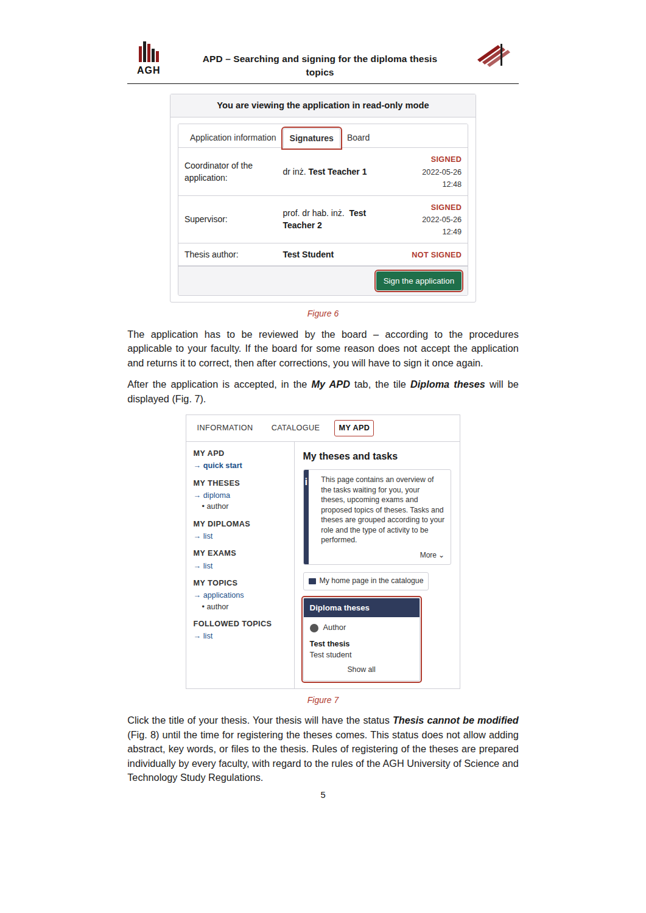AGH
APD – Searching and signing for the diploma thesis topics
You are viewing the application in read-only mode
Application information
Signatures
Board
| Coordinator of the application: | dr inż. Test Teacher 1 | SIGNED 2022-05-26 12:48 |
| Supervisor: | prof. dr hab. inż. Test Teacher 2 | SIGNED 2022-05-26 12:49 |
| Thesis author: | Test Student | NOT SIGNED |
| Sign the application |
Figure 6
The application has to be reviewed by the board – according to the procedures applicable to your faculty. If the board for some reason does not accept the application and returns it to correct, then after corrections, you will have to sign it once again.
After the application is accepted, in the My APD tab, the tile Diploma theses will be displayed (Fig. 7).
INFORMATION
CATALOGUE
MY APD
MY APD
→ quick start
MY THESES
→ diploma
• author
MY DIPLOMAS
→ list
MY EXAMS
→ list
MY TOPICS
→ applications
• author
FOLLOWED TOPICS
→ list
My theses and tasks
i
This page contains an overview of the tasks waiting for you, your theses, upcoming exams and proposed topics of theses. Tasks and theses are grouped according to your role and the type of activity to be performed.
More ⌄
My home page in the catalogue
Diploma theses
Author
Test thesis
Test student
Show all
Figure 7
Click the title of your thesis. Your thesis will have the status Thesis cannot be modified (Fig. 8) until the time for registering the theses comes. This status does not allow adding abstract, key words, or files to the thesis. Rules of registering of the theses are prepared individually by every faculty, with regard to the rules of the AGH University of Science and Technology Study Regulations.
5